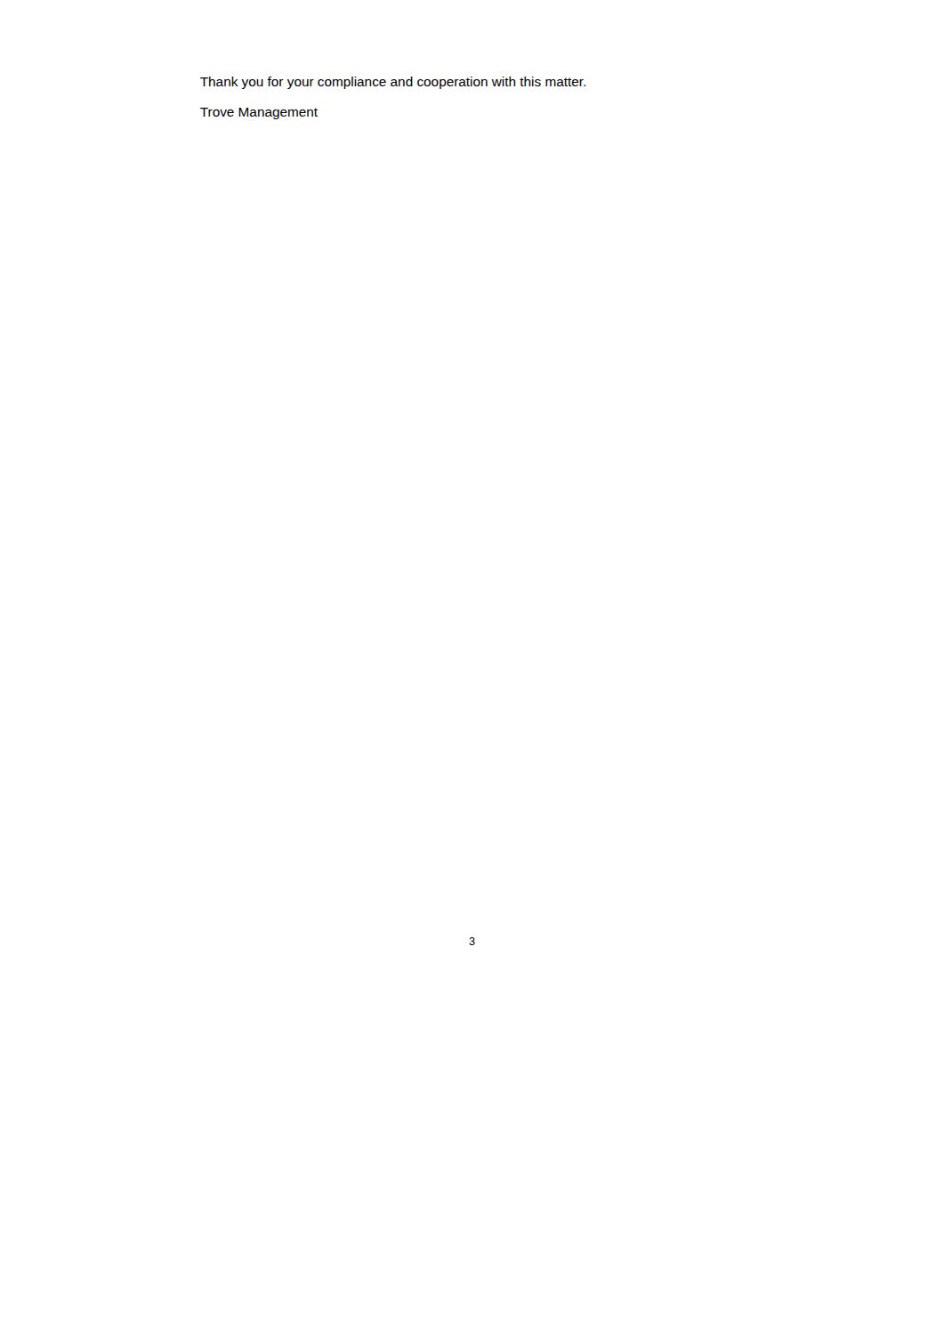Thank you for your compliance and cooperation with this matter.
Trove Management
3